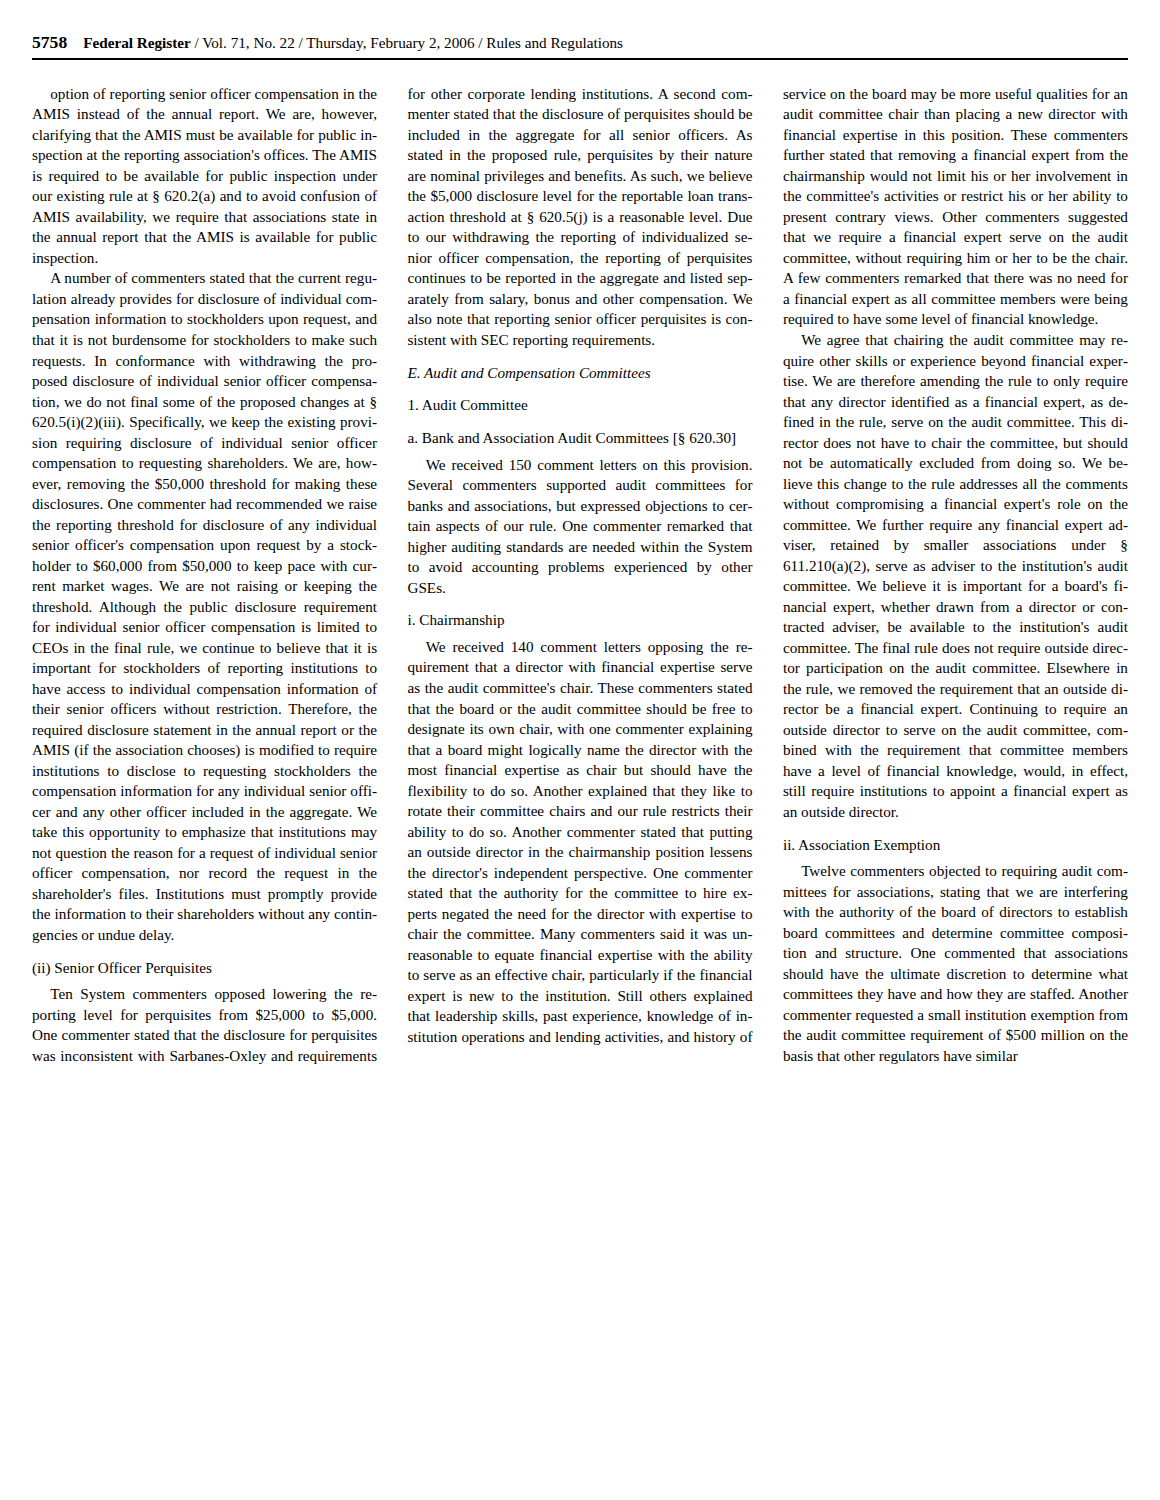5758 Federal Register / Vol. 71, No. 22 / Thursday, February 2, 2006 / Rules and Regulations
option of reporting senior officer compensation in the AMIS instead of the annual report. We are, however, clarifying that the AMIS must be available for public inspection at the reporting association's offices. The AMIS is required to be available for public inspection under our existing rule at § 620.2(a) and to avoid confusion of AMIS availability, we require that associations state in the annual report that the AMIS is available for public inspection.
A number of commenters stated that the current regulation already provides for disclosure of individual compensation information to stockholders upon request, and that it is not burdensome for stockholders to make such requests. In conformance with withdrawing the proposed disclosure of individual senior officer compensation, we do not final some of the proposed changes at § 620.5(i)(2)(iii). Specifically, we keep the existing provision requiring disclosure of individual senior officer compensation to requesting shareholders. We are, however, removing the $50,000 threshold for making these disclosures. One commenter had recommended we raise the reporting threshold for disclosure of any individual senior officer's compensation upon request by a stockholder to $60,000 from $50,000 to keep pace with current market wages. We are not raising or keeping the threshold. Although the public disclosure requirement for individual senior officer compensation is limited to CEOs in the final rule, we continue to believe that it is important for stockholders of reporting institutions to have access to individual compensation information of their senior officers without restriction. Therefore, the required disclosure statement in the annual report or the AMIS (if the association chooses) is modified to require institutions to disclose to requesting stockholders the compensation information for any individual senior officer and any other officer included in the aggregate. We take this opportunity to emphasize that institutions may not question the reason for a request of individual senior officer compensation, nor record the request in the shareholder's files. Institutions must promptly provide the information to their shareholders without any contingencies or undue delay.
(ii) Senior Officer Perquisites
Ten System commenters opposed lowering the reporting level for perquisites from $25,000 to $5,000. One commenter stated that the disclosure for perquisites was inconsistent with Sarbanes-Oxley and requirements for other corporate lending institutions. A second commenter stated that the disclosure of perquisites should be included in the aggregate for all senior officers. As stated in the proposed rule, perquisites by their nature are nominal privileges and benefits. As such, we believe the $5,000 disclosure level for the reportable loan transaction threshold at § 620.5(j) is a reasonable level. Due to our withdrawing the reporting of individualized senior officer compensation, the reporting of perquisites continues to be reported in the aggregate and listed separately from salary, bonus and other compensation. We also note that reporting senior officer perquisites is consistent with SEC reporting requirements.
E. Audit and Compensation Committees
1. Audit Committee
a. Bank and Association Audit Committees [§ 620.30]
We received 150 comment letters on this provision. Several commenters supported audit committees for banks and associations, but expressed objections to certain aspects of our rule. One commenter remarked that higher auditing standards are needed within the System to avoid accounting problems experienced by other GSEs.
i. Chairmanship
We received 140 comment letters opposing the requirement that a director with financial expertise serve as the audit committee's chair. These commenters stated that the board or the audit committee should be free to designate its own chair, with one commenter explaining that a board might logically name the director with the most financial expertise as chair but should have the flexibility to do so. Another explained that they like to rotate their committee chairs and our rule restricts their ability to do so. Another commenter stated that putting an outside director in the chairmanship position lessens the director's independent perspective. One commenter stated that the authority for the committee to hire experts negated the need for the director with expertise to chair the committee. Many commenters said it was unreasonable to equate financial expertise with the ability to serve as an effective chair, particularly if the financial expert is new to the institution. Still others explained that leadership skills, past experience, knowledge of institution operations and lending activities, and history of service on the board may be more useful qualities for an audit committee chair than placing a new director with financial expertise in this position. These commenters further stated that removing a financial expert from the chairmanship would not limit his or her involvement in the committee's activities or restrict his or her ability to present contrary views. Other commenters suggested that we require a financial expert serve on the audit committee, without requiring him or her to be the chair. A few commenters remarked that there was no need for a financial expert as all committee members were being required to have some level of financial knowledge.
We agree that chairing the audit committee may require other skills or experience beyond financial expertise. We are therefore amending the rule to only require that any director identified as a financial expert, as defined in the rule, serve on the audit committee. This director does not have to chair the committee, but should not be automatically excluded from doing so. We believe this change to the rule addresses all the comments without compromising a financial expert's role on the committee. We further require any financial expert adviser, retained by smaller associations under § 611.210(a)(2), serve as adviser to the institution's audit committee. We believe it is important for a board's financial expert, whether drawn from a director or contracted adviser, be available to the institution's audit committee. The final rule does not require outside director participation on the audit committee. Elsewhere in the rule, we removed the requirement that an outside director be a financial expert. Continuing to require an outside director to serve on the audit committee, combined with the requirement that committee members have a level of financial knowledge, would, in effect, still require institutions to appoint a financial expert as an outside director.
ii. Association Exemption
Twelve commenters objected to requiring audit committees for associations, stating that we are interfering with the authority of the board of directors to establish board committees and determine committee composition and structure. One commented that associations should have the ultimate discretion to determine what committees they have and how they are staffed. Another commenter requested a small institution exemption from the audit committee requirement of $500 million on the basis that other regulators have similar